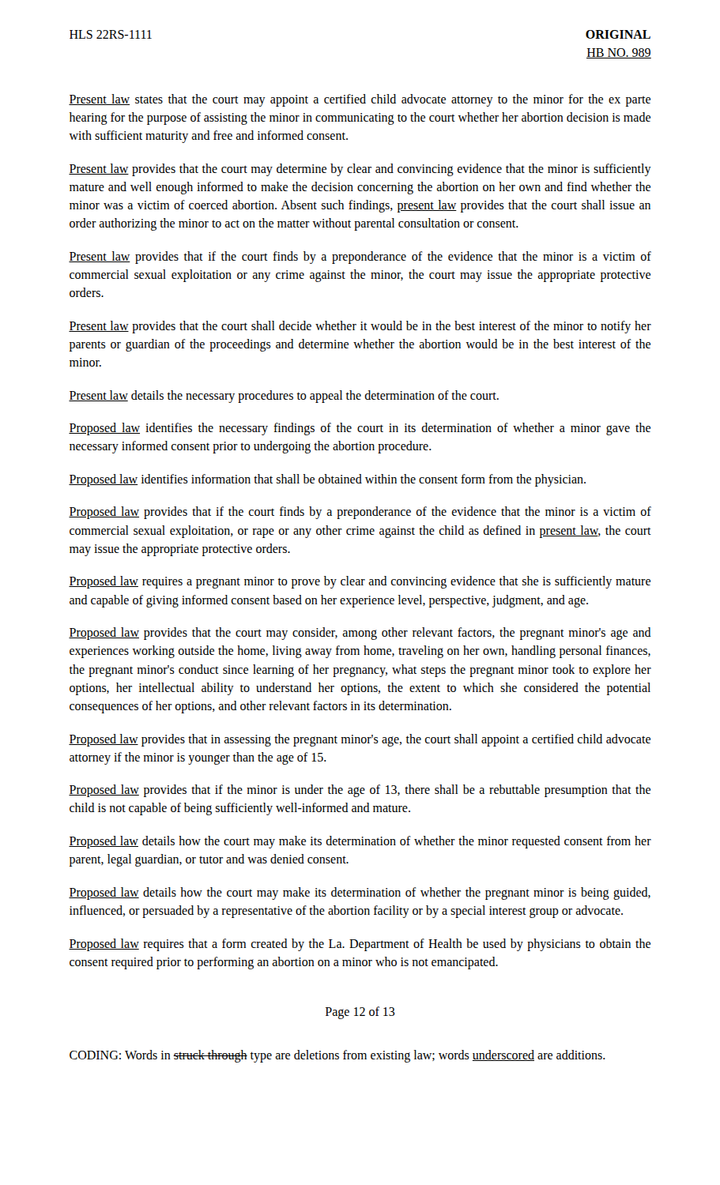HLS 22RS-1111
ORIGINAL
HB NO. 989
Present law states that the court may appoint a certified child advocate attorney to the minor for the ex parte hearing for the purpose of assisting the minor in communicating to the court whether her abortion decision is made with sufficient maturity and free and informed consent.
Present law provides that the court may determine by clear and convincing evidence that the minor is sufficiently mature and well enough informed to make the decision concerning the abortion on her own and find whether the minor was a victim of coerced abortion. Absent such findings, present law provides that the court shall issue an order authorizing the minor to act on the matter without parental consultation or consent.
Present law provides that if the court finds by a preponderance of the evidence that the minor is a victim of commercial sexual exploitation or any crime against the minor, the court may issue the appropriate protective orders.
Present law provides that the court shall decide whether it would be in the best interest of the minor to notify her parents or guardian of the proceedings and determine whether the abortion would be in the best interest of the minor.
Present law details the necessary procedures to appeal the determination of the court.
Proposed law identifies the necessary findings of the court in its determination of whether a minor gave the necessary informed consent prior to undergoing the abortion procedure.
Proposed law identifies information that shall be obtained within the consent form from the physician.
Proposed law provides that if the court finds by a preponderance of the evidence that the minor is a victim of commercial sexual exploitation, or rape or any other crime against the child as defined in present law, the court may issue the appropriate protective orders.
Proposed law requires a pregnant minor to prove by clear and convincing evidence that she is sufficiently mature and capable of giving informed consent based on her experience level, perspective, judgment, and age.
Proposed law provides that the court may consider, among other relevant factors, the pregnant minor's age and experiences working outside the home, living away from home, traveling on her own, handling personal finances, the pregnant minor's conduct since learning of her pregnancy, what steps the pregnant minor took to explore her options, her intellectual ability to understand her options, the extent to which she considered the potential consequences of her options, and other relevant factors in its determination.
Proposed law provides that in assessing the pregnant minor's age, the court shall appoint a certified child advocate attorney if the minor is younger than the age of 15.
Proposed law provides that if the minor is under the age of 13, there shall be a rebuttable presumption that the child is not capable of being sufficiently well-informed and mature.
Proposed law details how the court may make its determination of whether the minor requested consent from her parent, legal guardian, or tutor and was denied consent.
Proposed law details how the court may make its determination of whether the pregnant minor is being guided, influenced, or persuaded by a representative of the abortion facility or by a special interest group or advocate.
Proposed law requires that a form created by the La. Department of Health be used by physicians to obtain the consent required prior to performing an abortion on a minor who is not emancipated.
Page 12 of 13
CODING: Words in struck through type are deletions from existing law; words underscored are additions.